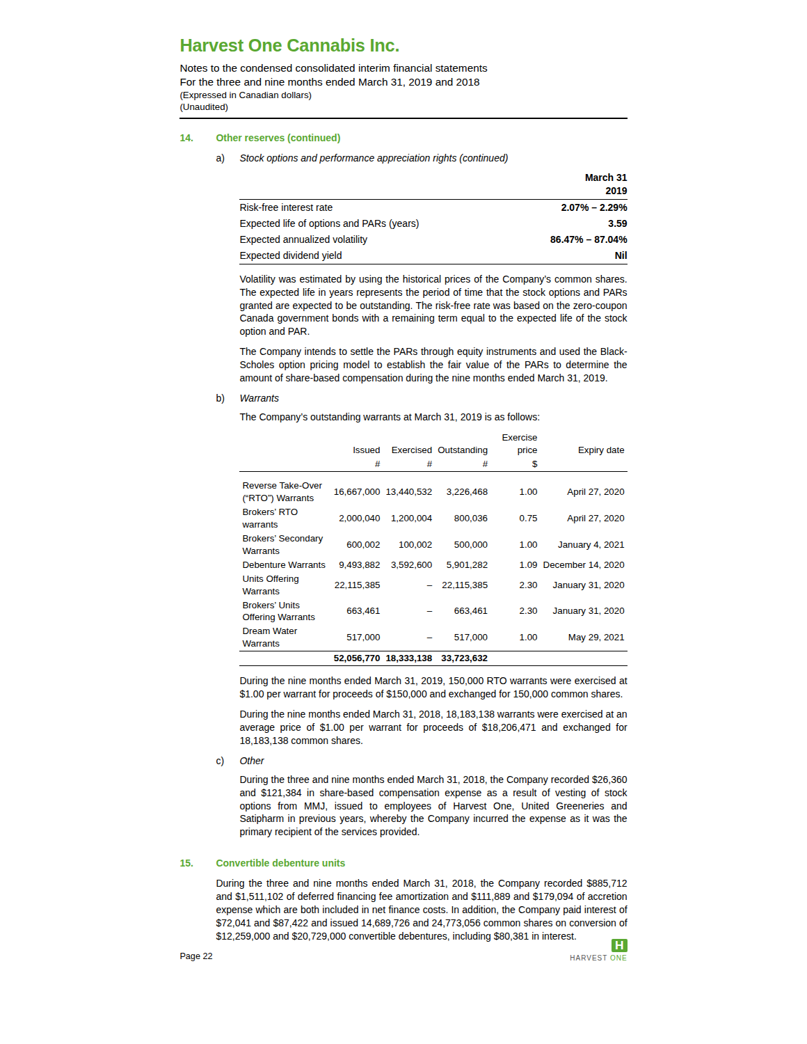Harvest One Cannabis Inc.
Notes to the condensed consolidated interim financial statements
For the three and nine months ended March 31, 2019 and 2018
(Expressed in Canadian dollars)
(Unaudited)
14. Other reserves (continued)
a) Stock options and performance appreciation rights (continued)
| | March 31 2019 |
| Risk-free interest rate | 2.07% – 2.29% |
| Expected life of options and PARs (years) | 3.59 |
| Expected annualized volatility | 86.47% – 87.04% |
| Expected dividend yield | Nil |
Volatility was estimated by using the historical prices of the Company’s common shares. The expected life in years represents the period of time that the stock options and PARs granted are expected to be outstanding. The risk-free rate was based on the zero-coupon Canada government bonds with a remaining term equal to the expected life of the stock option and PAR.
The Company intends to settle the PARs through equity instruments and used the Black-Scholes option pricing model to establish the fair value of the PARs to determine the amount of share-based compensation during the nine months ended March 31, 2019.
b) Warrants
The Company’s outstanding warrants at March 31, 2019 is as follows:
| | Issued | Exercised | Outstanding | Exercise price | Expiry date |
| --- | --- | --- | --- | --- | --- |
| | # | # | # | $ | |
| Reverse Take-Over (“RTO”) Warrants | 16,667,000 | 13,440,532 | 3,226,468 | 1.00 | April 27, 2020 |
| Brokers’ RTO warrants | 2,000,040 | 1,200,004 | 800,036 | 0.75 | April 27, 2020 |
| Brokers’ Secondary Warrants | 600,002 | 100,002 | 500,000 | 1.00 | January 4, 2021 |
| Debenture Warrants | 9,493,882 | 3,592,600 | 5,901,282 | 1.09 | December 14, 2020 |
| Units Offering Warrants | 22,115,385 | – | 22,115,385 | 2.30 | January 31, 2020 |
| Brokers’ Units Offering Warrants | 663,461 | – | 663,461 | 2.30 | January 31, 2020 |
| Dream Water Warrants | 517,000 | – | 517,000 | 1.00 | May 29, 2021 |
| | 52,056,770 | 18,333,138 | 33,723,632 | | |
During the nine months ended March 31, 2019, 150,000 RTO warrants were exercised at $1.00 per warrant for proceeds of $150,000 and exchanged for 150,000 common shares.
During the nine months ended March 31, 2018, 18,183,138 warrants were exercised at an average price of $1.00 per warrant for proceeds of $18,206,471 and exchanged for 18,183,138 common shares.
c) Other
During the three and nine months ended March 31, 2018, the Company recorded $26,360 and $121,384 in share-based compensation expense as a result of vesting of stock options from MMJ, issued to employees of Harvest One, United Greeneries and Satipharm in previous years, whereby the Company incurred the expense as it was the primary recipient of the services provided.
15. Convertible debenture units
During the three and nine months ended March 31, 2018, the Company recorded $885,712 and $1,511,102 of deferred financing fee amortization and $111,889 and $179,094 of accretion expense which are both included in net finance costs. In addition, the Company paid interest of $72,041 and $87,422 and issued 14,689,726 and 24,773,056 common shares on conversion of $12,259,000 and $20,729,000 convertible debentures, including $80,381 in interest.
Page 22
H
HARVEST ONE